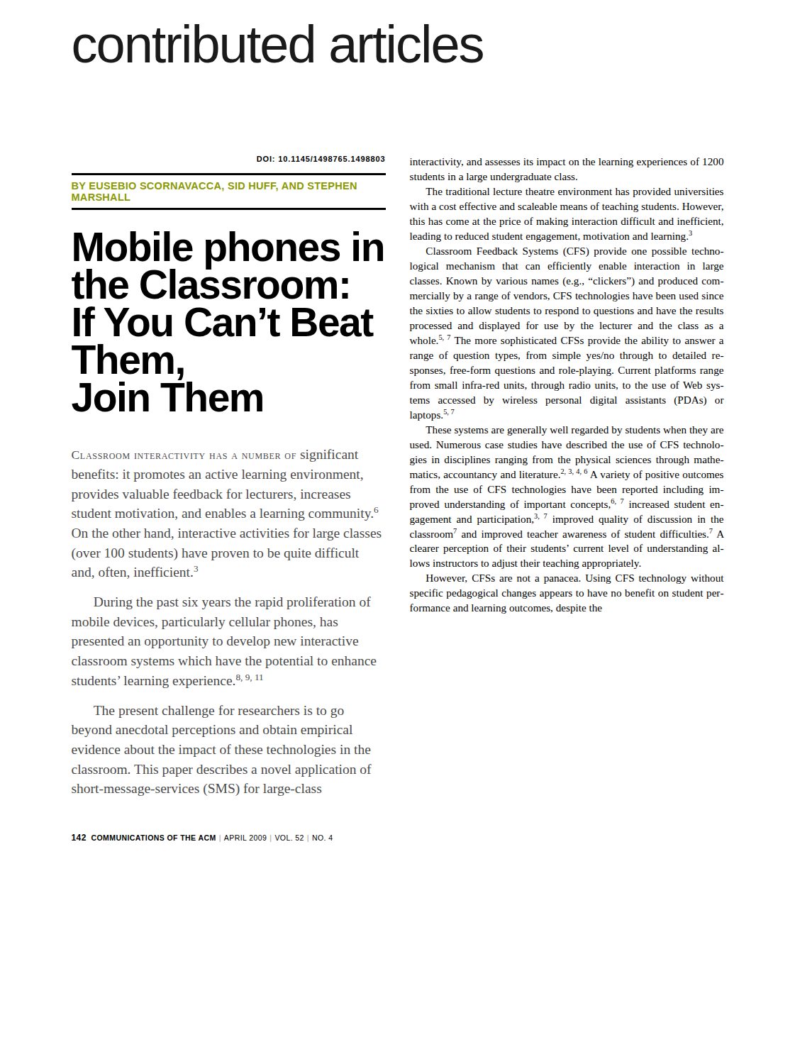contributed articles
DOI: 10.1145/1498765.1498803
BY EUSEBIO SCORNAVACCA, SID HUFF, AND STEPHEN MARSHALL
Mobile phones in the Classroom:
If You Can’t Beat Them,
Join Them
Classroom interactivity has a number of significant benefits: it promotes an active learning environment, provides valuable feedback for lecturers, increases student motivation, and enables a learning community.6 On the other hand, interactive activities for large classes (over 100 students) have proven to be quite difficult and, often, inefficient.3
During the past six years the rapid proliferation of mobile devices, particularly cellular phones, has presented an opportunity to develop new interactive classroom systems which have the potential to enhance students’ learning experience.8, 9, 11
The present challenge for researchers is to go beyond anecdotal perceptions and obtain empirical evidence about the impact of these technologies in the classroom. This paper describes a novel application of short-message-services (SMS) for large-class
interactivity, and assesses its impact on the learning experiences of 1200 students in a large undergraduate class.
The traditional lecture theatre environment has provided universities with a cost effective and scaleable means of teaching students. However, this has come at the price of making interaction difficult and inefficient, leading to reduced student engagement, motivation and learning.3
Classroom Feedback Systems (CFS) provide one possible technological mechanism that can efficiently enable interaction in large classes. Known by various names (e.g., “clickers”) and produced commercially by a range of vendors, CFS technologies have been used since the sixties to allow students to respond to questions and have the results processed and displayed for use by the lecturer and the class as a whole.5, 7 The more sophisticated CFSs provide the ability to answer a range of question types, from simple yes/no through to detailed responses, free-form questions and role-playing. Current platforms range from small infra-red units, through radio units, to the use of Web systems accessed by wireless personal digital assistants (PDAs) or laptops.5, 7
These systems are generally well regarded by students when they are used. Numerous case studies have described the use of CFS technologies in disciplines ranging from the physical sciences through mathematics, accountancy and literature.2, 3, 4, 6 A variety of positive outcomes from the use of CFS technologies have been reported including improved understanding of important concepts,6, 7 increased student engagement and participation,3, 7 improved quality of discussion in the classroom7 and improved teacher awareness of student difficulties.7 A clearer perception of their students’ current level of understanding allows instructors to adjust their teaching appropriately.
However, CFSs are not a panacea. Using CFS technology without specific pedagogical changes appears to have no benefit on student performance and learning outcomes, despite the
142 COMMUNICATIONS OF THE ACM|APRIL 2009|VOL. 52|NO. 4